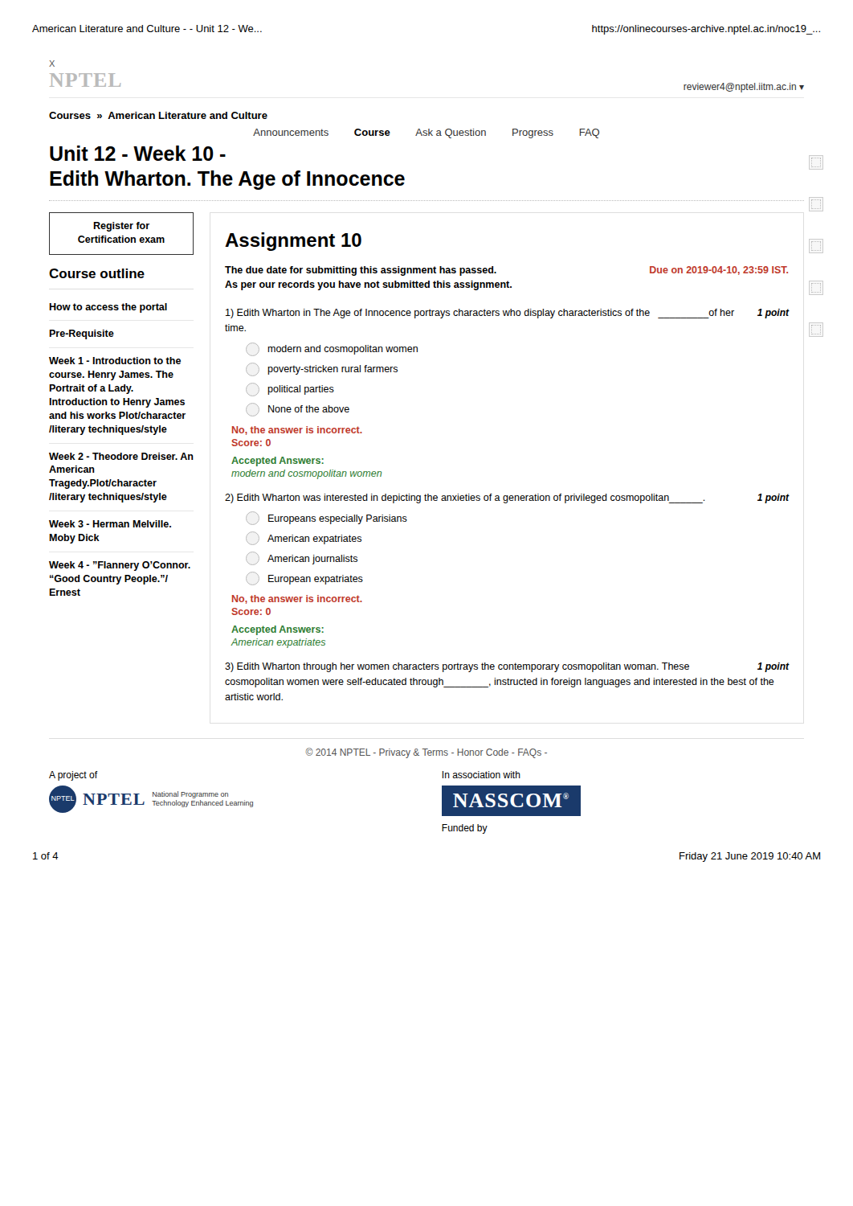American Literature and Culture - - Unit 12 - We...
https://onlinecourses-archive.nptel.ac.in/noc19_...
X
NPTEL
reviewer4@nptel.iitm.ac.in ▾
Courses » American Literature and Culture
Announcements Course Ask a Question Progress FAQ
Unit 12 - Week 10 -
Edith Wharton. The Age of Innocence
Register for
Certification exam
Course outline
How to access the portal
Pre-Requisite
Week 1 - Introduction to the course. Henry James. The Portrait of a Lady. Introduction to Henry James and his works Plot/character /literary techniques/style
Week 2 - Theodore Dreiser. An American Tragedy.Plot/character /literary techniques/style
Week 3 - Herman Melville. Moby Dick
Week 4 - ”Flannery O’Connor. “Good Country People.”/ Ernest
Assignment 10
Due on 2019-04-10, 23:59 IST. The due date for submitting this assignment has passed.
As per our records you have not submitted this assignment.
1 point1) Edith Wharton in The Age of Innocence portrays characters who display characteristics of the _________of her time.
modern and cosmopolitan women
poverty-stricken rural farmers
political parties
None of the above
No, the answer is incorrect.
Score: 0
Accepted Answers:
modern and cosmopolitan women
1 point2) Edith Wharton was interested in depicting the anxieties of a generation of privileged cosmopolitan______.
Europeans especially Parisians
American expatriates
American journalists
European expatriates
No, the answer is incorrect.
Score: 0
Accepted Answers:
American expatriates
1 point3) Edith Wharton through her women characters portrays the contemporary cosmopolitan woman. These cosmopolitan women were self-educated through________, instructed in foreign languages and interested in the best of the artistic world.
© 2014 NPTEL - Privacy & Terms - Honor Code - FAQs -
A project of
NPTEL
NPTEL
National Programme on
Technology Enhanced Learning
In association with
NASSCOM®
Funded by
1 of 4
Friday 21 June 2019 10:40 AM